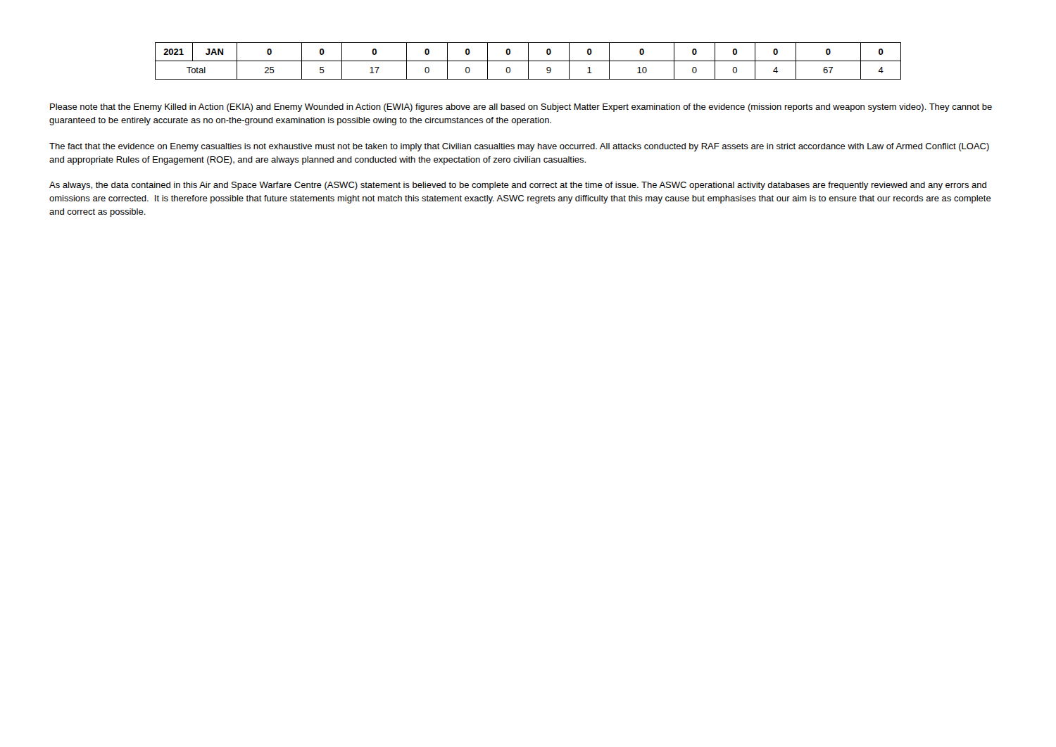| 2021 | JAN | 0 | 0 | 0 | 0 | 0 | 0 | 0 | 0 | 0 | 0 | 0 | 0 | 0 | 0 |
| Total | 25 | 5 | 17 | 0 | 0 | 0 | 9 | 1 | 10 | 0 | 0 | 4 | 67 | 4 |
Please note that the Enemy Killed in Action (EKIA) and Enemy Wounded in Action (EWIA) figures above are all based on Subject Matter Expert examination of the evidence (mission reports and weapon system video). They cannot be guaranteed to be entirely accurate as no on-the-ground examination is possible owing to the circumstances of the operation.
The fact that the evidence on Enemy casualties is not exhaustive must not be taken to imply that Civilian casualties may have occurred. All attacks conducted by RAF assets are in strict accordance with Law of Armed Conflict (LOAC) and appropriate Rules of Engagement (ROE), and are always planned and conducted with the expectation of zero civilian casualties.
As always, the data contained in this Air and Space Warfare Centre (ASWC) statement is believed to be complete and correct at the time of issue. The ASWC operational activity databases are frequently reviewed and any errors and omissions are corrected. It is therefore possible that future statements might not match this statement exactly. ASWC regrets any difficulty that this may cause but emphasises that our aim is to ensure that our records are as complete and correct as possible.